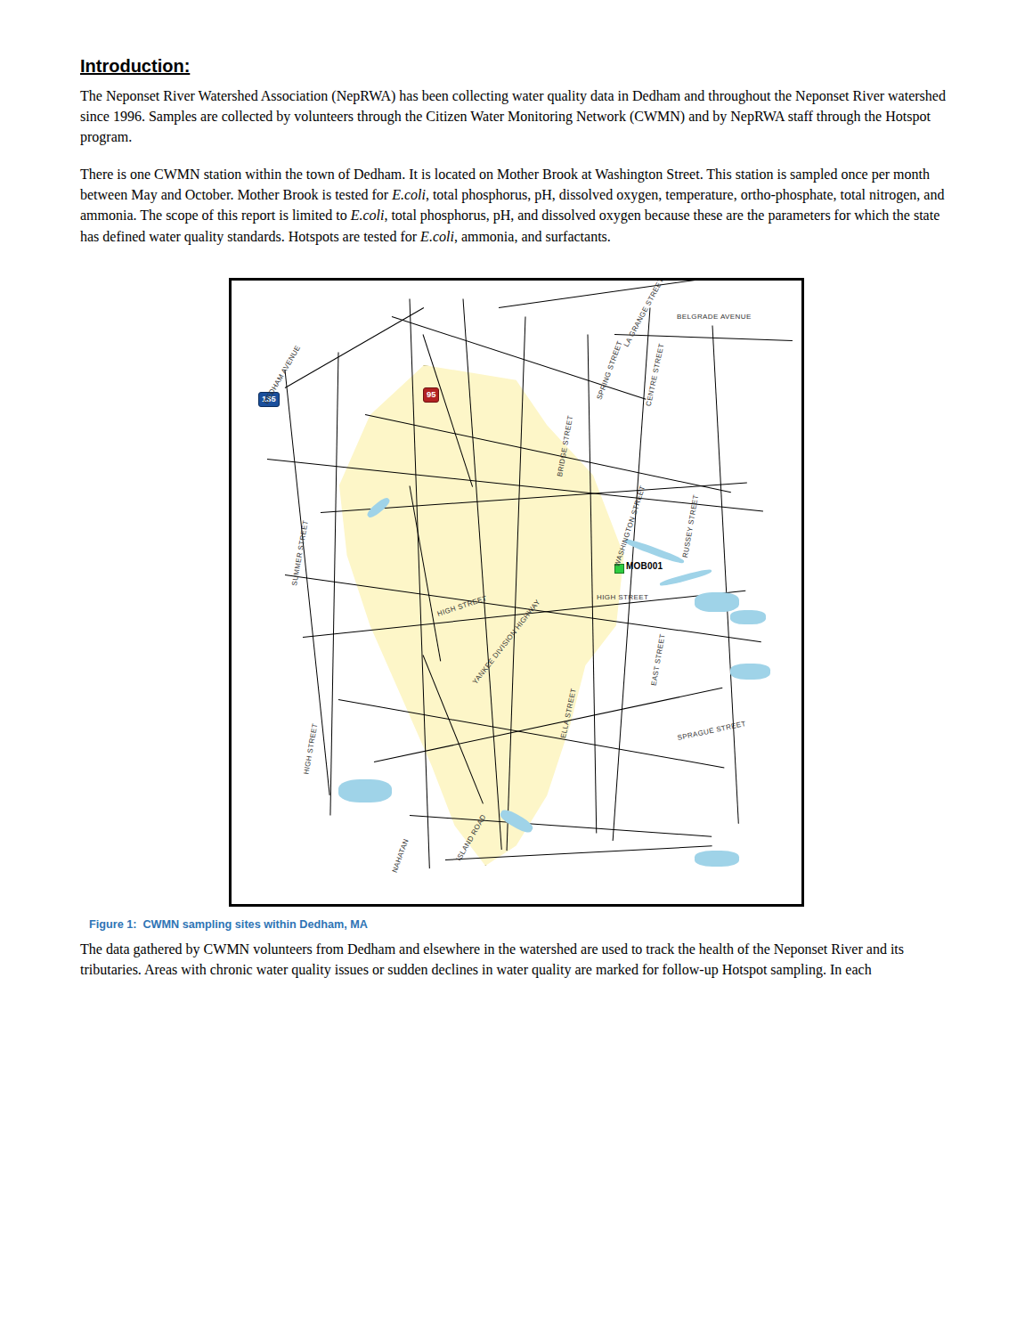Introduction:
The Neponset River Watershed Association (NepRWA) has been collecting water quality data in Dedham and throughout the Neponset River watershed since 1996. Samples are collected by volunteers through the Citizen Water Monitoring Network (CWMN) and by NepRWA staff through the Hotspot program.
There is one CWMN station within the town of Dedham. It is located on Mother Brook at Washington Street. This station is sampled once per month between May and October. Mother Brook is tested for E.coli, total phosphorus, pH, dissolved oxygen, temperature, ortho-phosphate, total nitrogen, and ammonia. The scope of this report is limited to E.coli, total phosphorus, pH, and dissolved oxygen because these are the parameters for which the state has defined water quality standards. Hotspots are tested for E.coli, ammonia, and surfactants.
MOB001
95
135
LA GRANGE STREET
BELGRADE AVENUE
SPRING STREET
CENTRE STREET
BRIDGE STREET
WASHINGTON STREET
RUSSEY STREET
HIGH STREET
HIGH STREET
YANKEE DIVISION HIGHWAY
EAST STREET
SPRAGUE STREET
ELLA STREET
SUMMER STREET
HIGH STREET
DEDHAM AVENUE
NAHATAN
ISLAND ROAD
Figure 1: CWMN sampling sites within Dedham, MA
The data gathered by CWMN volunteers from Dedham and elsewhere in the watershed are used to track the health of the Neponset River and its tributaries. Areas with chronic water quality issues or sudden declines in water quality are marked for follow-up Hotspot sampling. In each